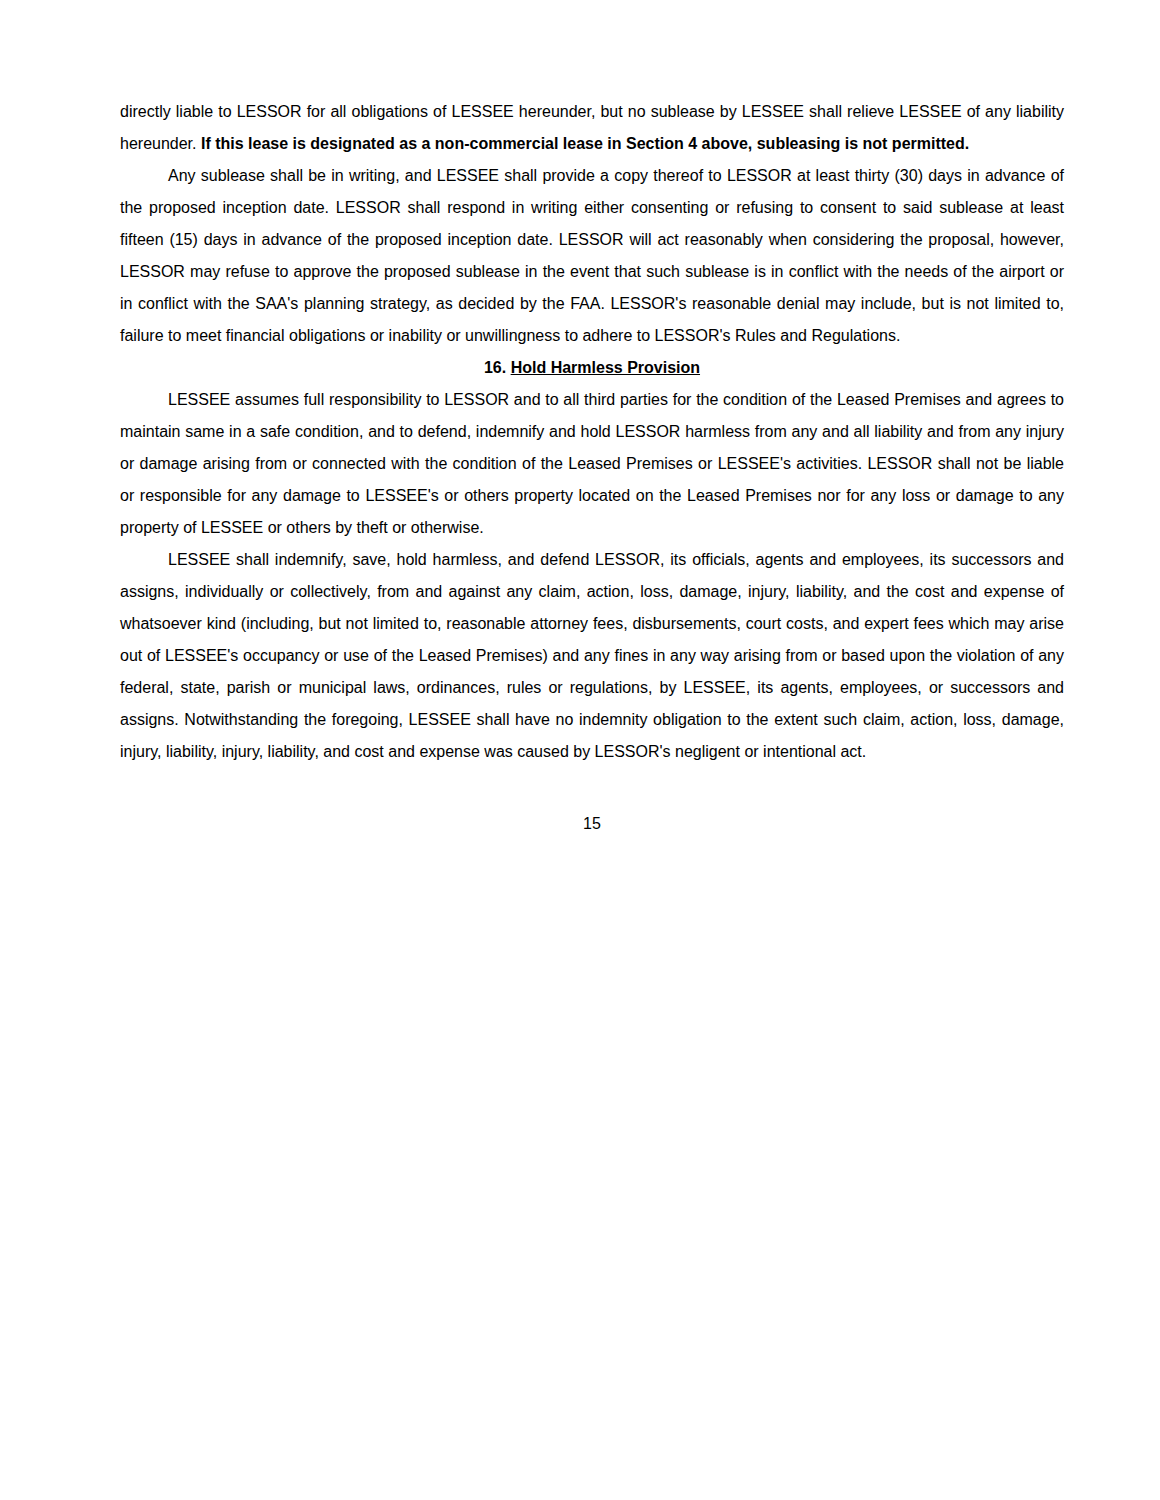directly liable to LESSOR for all obligations of LESSEE hereunder, but no sublease by LESSEE shall relieve LESSEE of any liability hereunder. If this lease is designated as a non-commercial lease in Section 4 above, subleasing is not permitted.
Any sublease shall be in writing, and LESSEE shall provide a copy thereof to LESSOR at least thirty (30) days in advance of the proposed inception date. LESSOR shall respond in writing either consenting or refusing to consent to said sublease at least fifteen (15) days in advance of the proposed inception date. LESSOR will act reasonably when considering the proposal, however, LESSOR may refuse to approve the proposed sublease in the event that such sublease is in conflict with the needs of the airport or in conflict with the SAA's planning strategy, as decided by the FAA. LESSOR's reasonable denial may include, but is not limited to, failure to meet financial obligations or inability or unwillingness to adhere to LESSOR's Rules and Regulations.
16. Hold Harmless Provision
LESSEE assumes full responsibility to LESSOR and to all third parties for the condition of the Leased Premises and agrees to maintain same in a safe condition, and to defend, indemnify and hold LESSOR harmless from any and all liability and from any injury or damage arising from or connected with the condition of the Leased Premises or LESSEE's activities. LESSOR shall not be liable or responsible for any damage to LESSEE's or others property located on the Leased Premises nor for any loss or damage to any property of LESSEE or others by theft or otherwise.
LESSEE shall indemnify, save, hold harmless, and defend LESSOR, its officials, agents and employees, its successors and assigns, individually or collectively, from and against any claim, action, loss, damage, injury, liability, and the cost and expense of whatsoever kind (including, but not limited to, reasonable attorney fees, disbursements, court costs, and expert fees which may arise out of LESSEE's occupancy or use of the Leased Premises) and any fines in any way arising from or based upon the violation of any federal, state, parish or municipal laws, ordinances, rules or regulations, by LESSEE, its agents, employees, or successors and assigns. Notwithstanding the foregoing, LESSEE shall have no indemnity obligation to the extent such claim, action, loss, damage, injury, liability, injury, liability, and cost and expense was caused by LESSOR's negligent or intentional act.
15